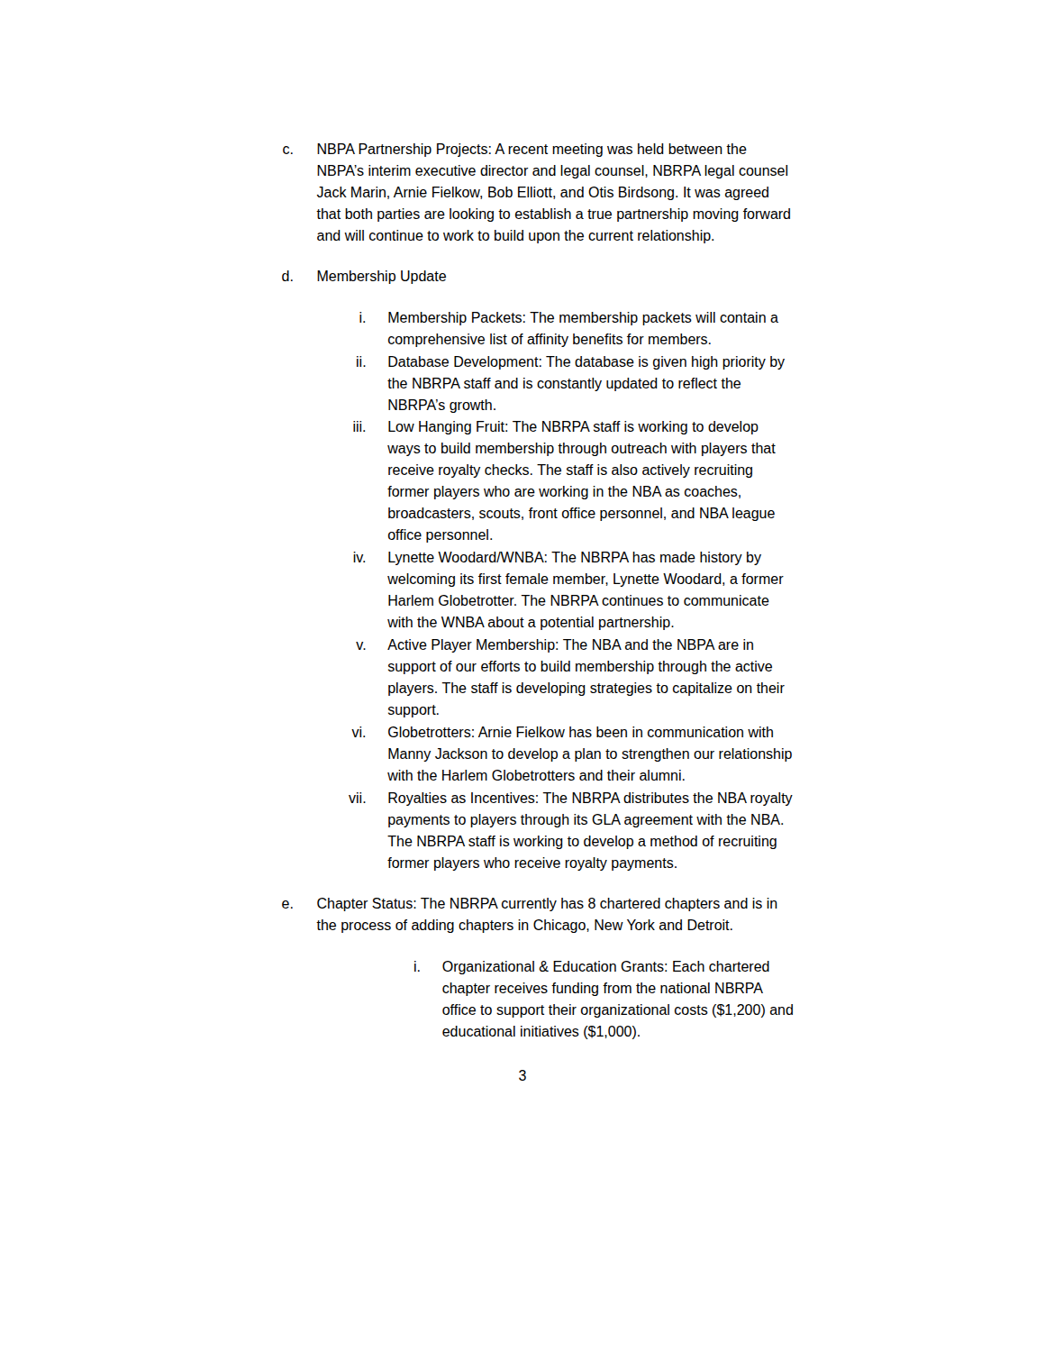NBPA Partnership Projects: A recent meeting was held between the NBPA’s interim executive director and legal counsel, NBRPA legal counsel Jack Marin, Arnie Fielkow, Bob Elliott, and Otis Birdsong. It was agreed that both parties are looking to establish a true partnership moving forward and will continue to work to build upon the current relationship.
Membership Update
Membership Packets: The membership packets will contain a comprehensive list of affinity benefits for members.
Database Development: The database is given high priority by the NBRPA staff and is constantly updated to reflect the NBRPA’s growth.
Low Hanging Fruit: The NBRPA staff is working to develop ways to build membership through outreach with players that receive royalty checks. The staff is also actively recruiting former players who are working in the NBA as coaches, broadcasters, scouts, front office personnel, and NBA league office personnel.
Lynette Woodard/WNBA: The NBRPA has made history by welcoming its first female member, Lynette Woodard, a former Harlem Globetrotter. The NBRPA continues to communicate with the WNBA about a potential partnership.
Active Player Membership: The NBA and the NBPA are in support of our efforts to build membership through the active players. The staff is developing strategies to capitalize on their support.
Globetrotters: Arnie Fielkow has been in communication with Manny Jackson to develop a plan to strengthen our relationship with the Harlem Globetrotters and their alumni.
Royalties as Incentives: The NBRPA distributes the NBA royalty payments to players through its GLA agreement with the NBA. The NBRPA staff is working to develop a method of recruiting former players who receive royalty payments.
Chapter Status: The NBRPA currently has 8 chartered chapters and is in the process of adding chapters in Chicago, New York and Detroit.
Organizational & Education Grants: Each chartered chapter receives funding from the national NBRPA office to support their organizational costs ($1,200) and educational initiatives ($1,000).
3